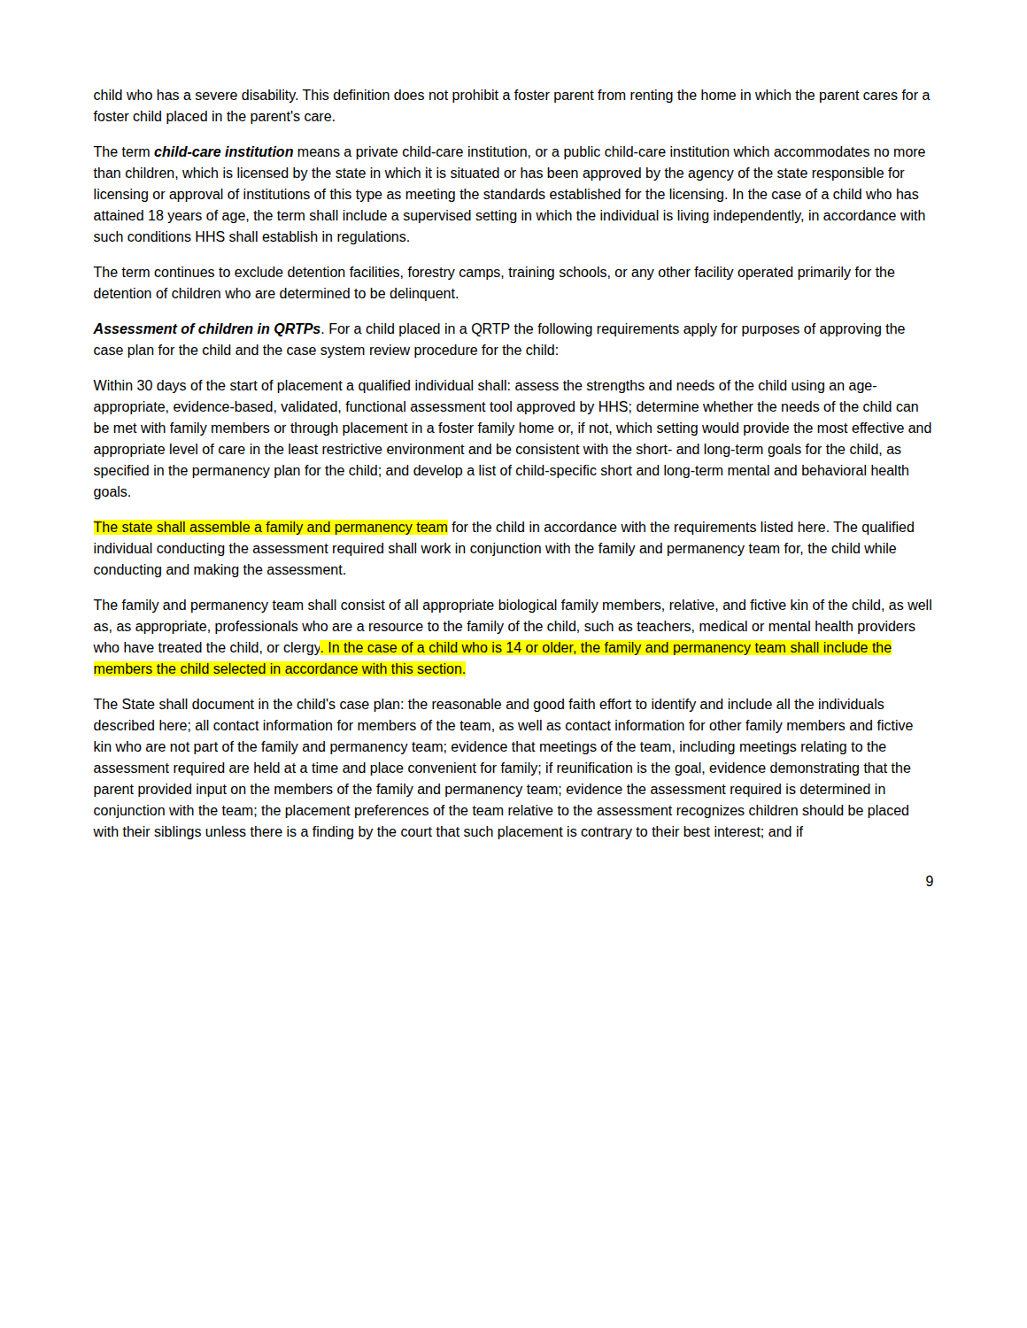child who has a severe disability. This definition does not prohibit a foster parent from renting the home in which the parent cares for a foster child placed in the parent's care.
The term child-care institution means a private child-care institution, or a public child-care institution which accommodates no more than children, which is licensed by the state in which it is situated or has been approved by the agency of the state responsible for licensing or approval of institutions of this type as meeting the standards established for the licensing. In the case of a child who has attained 18 years of age, the term shall include a supervised setting in which the individual is living independently, in accordance with such conditions HHS shall establish in regulations.
The term continues to exclude detention facilities, forestry camps, training schools, or any other facility operated primarily for the detention of children who are determined to be delinquent.
Assessment of children in QRTPs. For a child placed in a QRTP the following requirements apply for purposes of approving the case plan for the child and the case system review procedure for the child:
Within 30 days of the start of placement a qualified individual shall: assess the strengths and needs of the child using an age-appropriate, evidence-based, validated, functional assessment tool approved by HHS; determine whether the needs of the child can be met with family members or through placement in a foster family home or, if not, which setting would provide the most effective and appropriate level of care in the least restrictive environment and be consistent with the short- and long-term goals for the child, as specified in the permanency plan for the child; and develop a list of child-specific short and long-term mental and behavioral health goals.
The state shall assemble a family and permanency team for the child in accordance with the requirements listed here. The qualified individual conducting the assessment required shall work in conjunction with the family and permanency team for, the child while conducting and making the assessment.
The family and permanency team shall consist of all appropriate biological family members, relative, and fictive kin of the child, as well as, as appropriate, professionals who are a resource to the family of the child, such as teachers, medical or mental health providers who have treated the child, or clergy. In the case of a child who is 14 or older, the family and permanency team shall include the members the child selected in accordance with this section.
The State shall document in the child's case plan: the reasonable and good faith effort to identify and include all the individuals described here; all contact information for members of the team, as well as contact information for other family members and fictive kin who are not part of the family and permanency team; evidence that meetings of the team, including meetings relating to the assessment required are held at a time and place convenient for family; if reunification is the goal, evidence demonstrating that the parent provided input on the members of the family and permanency team; evidence the assessment required is determined in conjunction with the team; the placement preferences of the team relative to the assessment recognizes children should be placed with their siblings unless there is a finding by the court that such placement is contrary to their best interest; and if
9